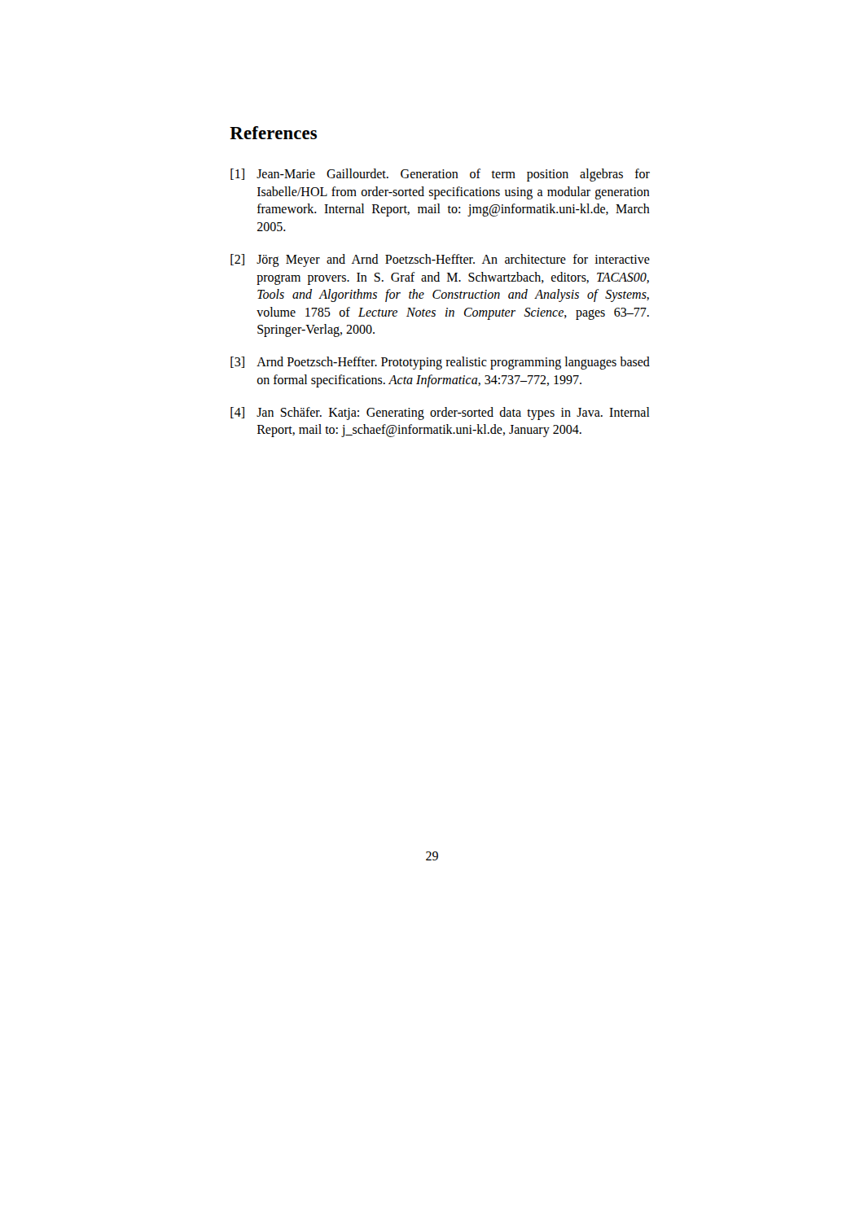References
[1] Jean-Marie Gaillourdet. Generation of term position algebras for Isabelle/HOL from order-sorted specifications using a modular generation framework. Internal Report, mail to: jmg@informatik.uni-kl.de, March 2005.
[2] Jörg Meyer and Arnd Poetzsch-Heffter. An architecture for interactive program provers. In S. Graf and M. Schwartzbach, editors, TACAS00, Tools and Algorithms for the Construction and Analysis of Systems, volume 1785 of Lecture Notes in Computer Science, pages 63–77. Springer-Verlag, 2000.
[3] Arnd Poetzsch-Heffter. Prototyping realistic programming languages based on formal specifications. Acta Informatica, 34:737–772, 1997.
[4] Jan Schäfer. Katja: Generating order-sorted data types in Java. Internal Report, mail to: j_schaef@informatik.uni-kl.de, January 2004.
29